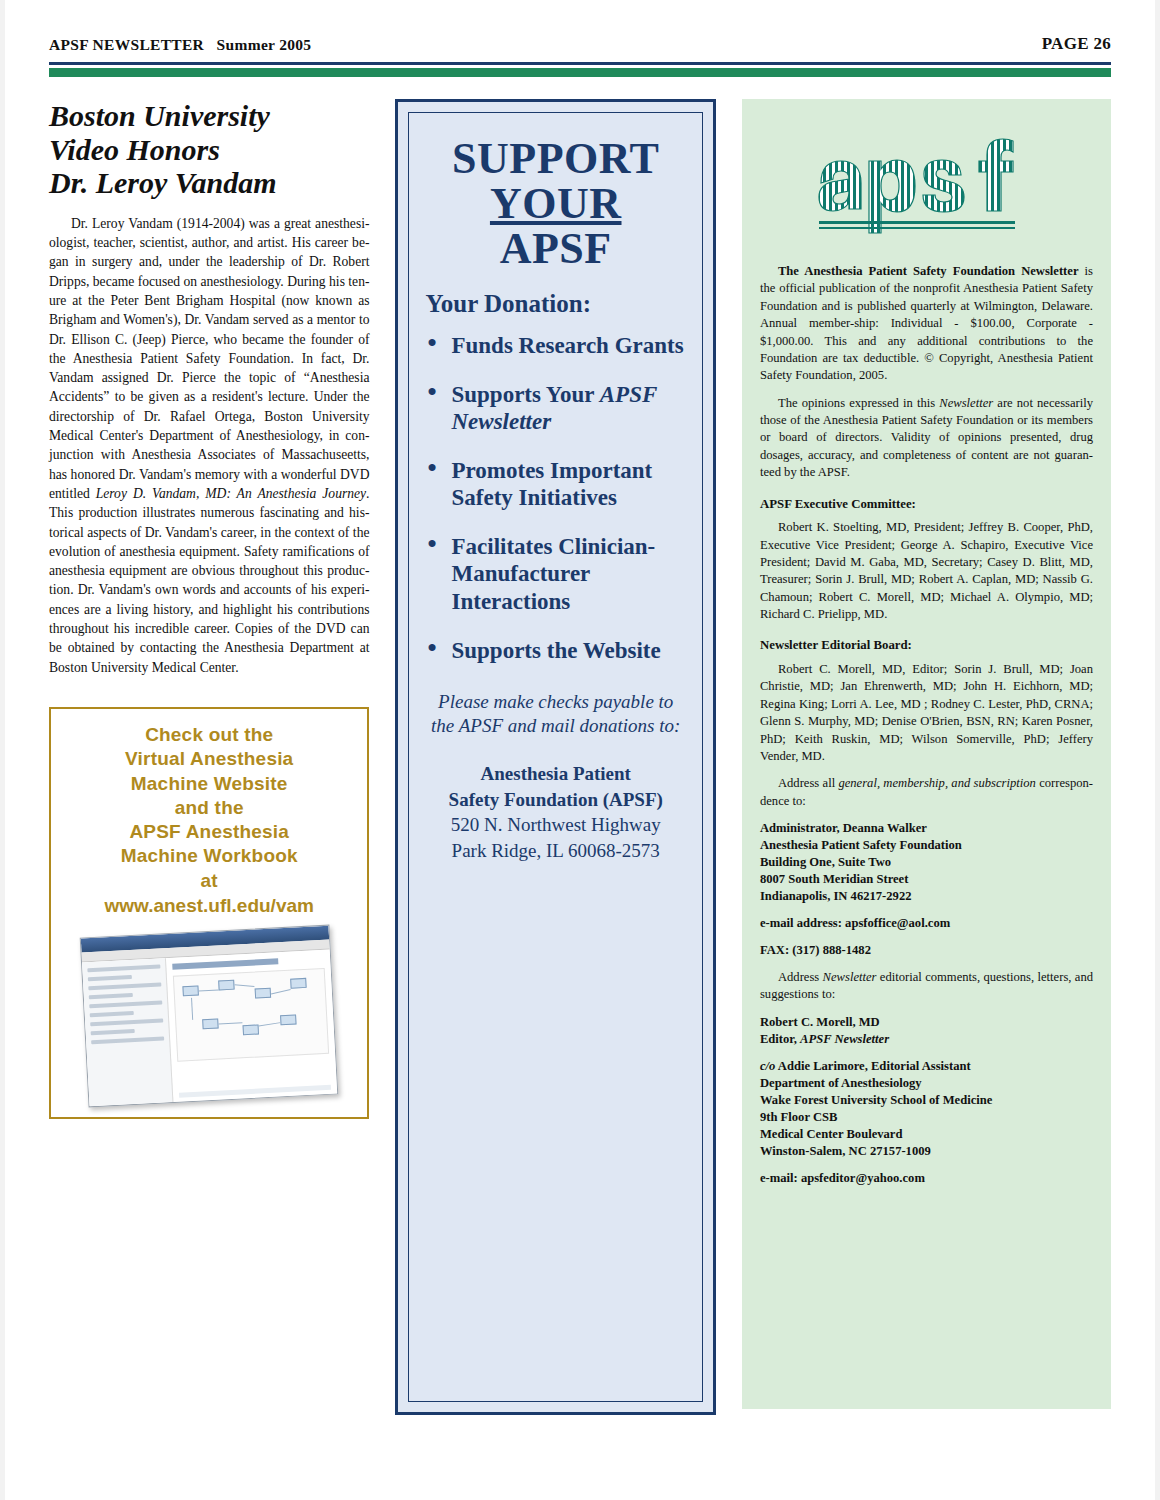APSF NEWSLETTER Summer 2005
PAGE 26
Boston University
Video Honors
Dr. Leroy Vandam
Dr. Leroy Vandam (1914-2004) was a great anesthesiologist, teacher, scientist, author, and artist. His career began in surgery and, under the leadership of Dr. Robert Dripps, became focused on anesthesiology. During his tenure at the Peter Bent Brigham Hospital (now known as Brigham and Women's), Dr. Vandam served as a mentor to Dr. Ellison C. (Jeep) Pierce, who became the founder of the Anesthesia Patient Safety Foundation. In fact, Dr. Vandam assigned Dr. Pierce the topic of “Anesthesia Accidents” to be given as a resident's lecture. Under the directorship of Dr. Rafael Ortega, Boston University Medical Center's Department of Anesthesiology, in conjunction with Anesthesia Associates of Massachuseetts, has honored Dr. Vandam's memory with a wonderful DVD entitled Leroy D. Vandam, MD: An Anesthesia Journey. This production illustrates numerous fascinating and historical aspects of Dr. Vandam's career, in the context of the evolution of anesthesia equipment. Safety ramifications of anesthesia equipment are obvious throughout this production. Dr. Vandam's own words and accounts of his experiences are a living history, and highlight his contributions throughout his incredible career. Copies of the DVD can be obtained by contacting the Anesthesia Department at Boston University Medical Center.
Check out the
Virtual Anesthesia
Machine Website
and the
APSF Anesthesia
Machine Workbook
at
www.anest.ufl.edu/vam
SUPPORT
YOUR
APSF
Your Donation:
Funds Research Grants
Supports Your APSF Newsletter
Promotes Important Safety Initiatives
Facilitates Clinician-Manufacturer Interactions
Supports the Website
Please make checks payable to the APSF and mail donations to:
Anesthesia Patient
Safety Foundation (APSF)
520 N. Northwest Highway
Park Ridge, IL 60068-2573
The Anesthesia Patient Safety Foundation Newsletter is the official publication of the nonprofit Anesthesia Patient Safety Foundation and is published quarterly at Wilmington, Delaware. Annual member-ship: Individual - $100.00, Corporate - $1,000.00. This and any additional contributions to the Foundation are tax deductible. © Copyright, Anesthesia Patient Safety Foundation, 2005.
The opinions expressed in this Newsletter are not necessarily those of the Anesthesia Patient Safety Foundation or its members or board of directors. Validity of opinions presented, drug dosages, accuracy, and completeness of content are not guaranteed by the APSF.
APSF Executive Committee:
Robert K. Stoelting, MD, President; Jeffrey B. Cooper, PhD, Executive Vice President; George A. Schapiro, Executive Vice President; David M. Gaba, MD, Secretary; Casey D. Blitt, MD, Treasurer; Sorin J. Brull, MD; Robert A. Caplan, MD; Nassib G. Chamoun; Robert C. Morell, MD; Michael A. Olympio, MD; Richard C. Prielipp, MD.
Newsletter Editorial Board:
Robert C. Morell, MD, Editor; Sorin J. Brull, MD; Joan Christie, MD; Jan Ehrenwerth, MD; John H. Eichhorn, MD; Regina King; Lorri A. Lee, MD ; Rodney C. Lester, PhD, CRNA; Glenn S. Murphy, MD; Denise O'Brien, BSN, RN; Karen Posner, PhD; Keith Ruskin, MD; Wilson Somerville, PhD; Jeffery Vender, MD.
Address all general, membership, and subscription correspondence to:
Administrator, Deanna Walker
Anesthesia Patient Safety Foundation
Building One, Suite Two
8007 South Meridian Street
Indianapolis, IN 46217-2922
e-mail address: apsfoffice@aol.com
FAX: (317) 888-1482
Address Newsletter editorial comments, questions, letters, and suggestions to:
Robert C. Morell, MD
Editor, APSF Newsletter
c/o Addie Larimore, Editorial Assistant
Department of Anesthesiology
Wake Forest University School of Medicine
9th Floor CSB
Medical Center Boulevard
Winston-Salem, NC 27157-1009
e-mail: apsfeditor@yahoo.com